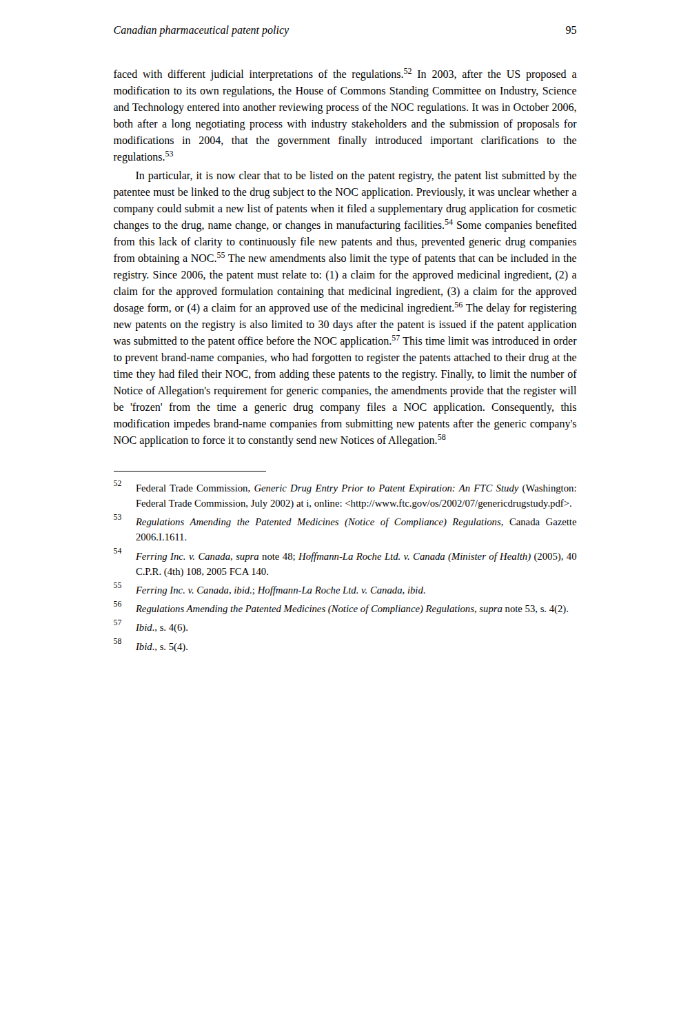Canadian pharmaceutical patent policy 95
faced with different judicial interpretations of the regulations.52 In 2003, after the US proposed a modification to its own regulations, the House of Commons Standing Committee on Industry, Science and Technology entered into another reviewing process of the NOC regulations. It was in October 2006, both after a long negotiating process with industry stakeholders and the submission of proposals for modifications in 2004, that the government finally introduced important clarifications to the regulations.53
In particular, it is now clear that to be listed on the patent registry, the patent list submitted by the patentee must be linked to the drug subject to the NOC application. Previously, it was unclear whether a company could submit a new list of patents when it filed a supplementary drug application for cosmetic changes to the drug, name change, or changes in manufacturing facilities.54 Some companies benefited from this lack of clarity to continuously file new patents and thus, prevented generic drug companies from obtaining a NOC.55 The new amendments also limit the type of patents that can be included in the registry. Since 2006, the patent must relate to: (1) a claim for the approved medicinal ingredient, (2) a claim for the approved formulation containing that medicinal ingredient, (3) a claim for the approved dosage form, or (4) a claim for an approved use of the medicinal ingredient.56 The delay for registering new patents on the registry is also limited to 30 days after the patent is issued if the patent application was submitted to the patent office before the NOC application.57 This time limit was introduced in order to prevent brand-name companies, who had forgotten to register the patents attached to their drug at the time they had filed their NOC, from adding these patents to the registry. Finally, to limit the number of Notice of Allegation's requirement for generic companies, the amendments provide that the register will be 'frozen' from the time a generic drug company files a NOC application. Consequently, this modification impedes brand-name companies from submitting new patents after the generic company's NOC application to force it to constantly send new Notices of Allegation.58
52 Federal Trade Commission, Generic Drug Entry Prior to Patent Expiration: An FTC Study (Washington: Federal Trade Commission, July 2002) at i, online: <http://www.ftc.gov/os/2002/07/genericdrugstudy.pdf>.
53 Regulations Amending the Patented Medicines (Notice of Compliance) Regulations, Canada Gazette 2006.I.1611.
54 Ferring Inc. v. Canada, supra note 48; Hoffmann-La Roche Ltd. v. Canada (Minister of Health) (2005), 40 C.P.R. (4th) 108, 2005 FCA 140.
55 Ferring Inc. v. Canada, ibid.; Hoffmann-La Roche Ltd. v. Canada, ibid.
56 Regulations Amending the Patented Medicines (Notice of Compliance) Regulations, supra note 53, s. 4(2).
57 Ibid., s. 4(6).
58 Ibid., s. 5(4).